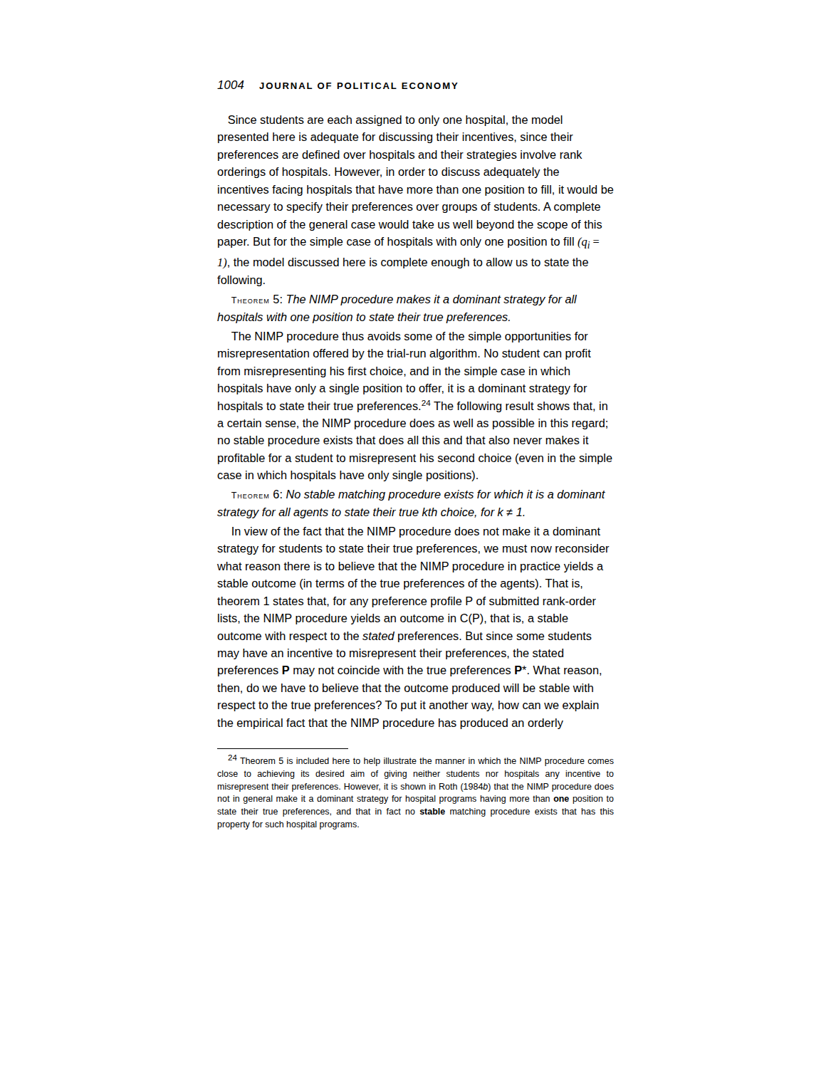1004 JOURNAL OF POLITICAL ECONOMY
Since students are each assigned to only one hospital, the model presented here is adequate for discussing their incentives, since their preferences are defined over hospitals and their strategies involve rank orderings of hospitals. However, in order to discuss adequately the incentives facing hospitals that have more than one position to fill, it would be necessary to specify their preferences over groups of students. A complete description of the general case would take us well beyond the scope of this paper. But for the simple case of hospitals with only one position to fill (qi = 1), the model discussed here is complete enough to allow us to state the following.
Theorem 5: The NIMP procedure makes it a dominant strategy for all hospitals with one position to state their true preferences.
The NIMP procedure thus avoids some of the simple opportunities for misrepresentation offered by the trial-run algorithm. No student can profit from misrepresenting his first choice, and in the simple case in which hospitals have only a single position to offer, it is a dominant strategy for hospitals to state their true preferences.24 The following result shows that, in a certain sense, the NIMP procedure does as well as possible in this regard; no stable procedure exists that does all this and that also never makes it profitable for a student to misrepresent his second choice (even in the simple case in which hospitals have only single positions).
Theorem 6: No stable matching procedure exists for which it is a dominant strategy for all agents to state their true kth choice, for k ≠ 1.
In view of the fact that the NIMP procedure does not make it a dominant strategy for students to state their true preferences, we must now reconsider what reason there is to believe that the NIMP procedure in practice yields a stable outcome (in terms of the true preferences of the agents). That is, theorem 1 states that, for any preference profile P of submitted rank-order lists, the NIMP procedure yields an outcome in C(P), that is, a stable outcome with respect to the stated preferences. But since some students may have an incentive to misrepresent their preferences, the stated preferences P may not coincide with the true preferences P*. What reason, then, do we have to believe that the outcome produced will be stable with respect to the true preferences? To put it another way, how can we explain the empirical fact that the NIMP procedure has produced an orderly
24 Theorem 5 is included here to help illustrate the manner in which the NIMP procedure comes close to achieving its desired aim of giving neither students nor hospitals any incentive to misrepresent their preferences. However, it is shown in Roth (1984b) that the NIMP procedure does not in general make it a dominant strategy for hospital programs having more than one position to state their true preferences, and that in fact no stable matching procedure exists that has this property for such hospital programs.